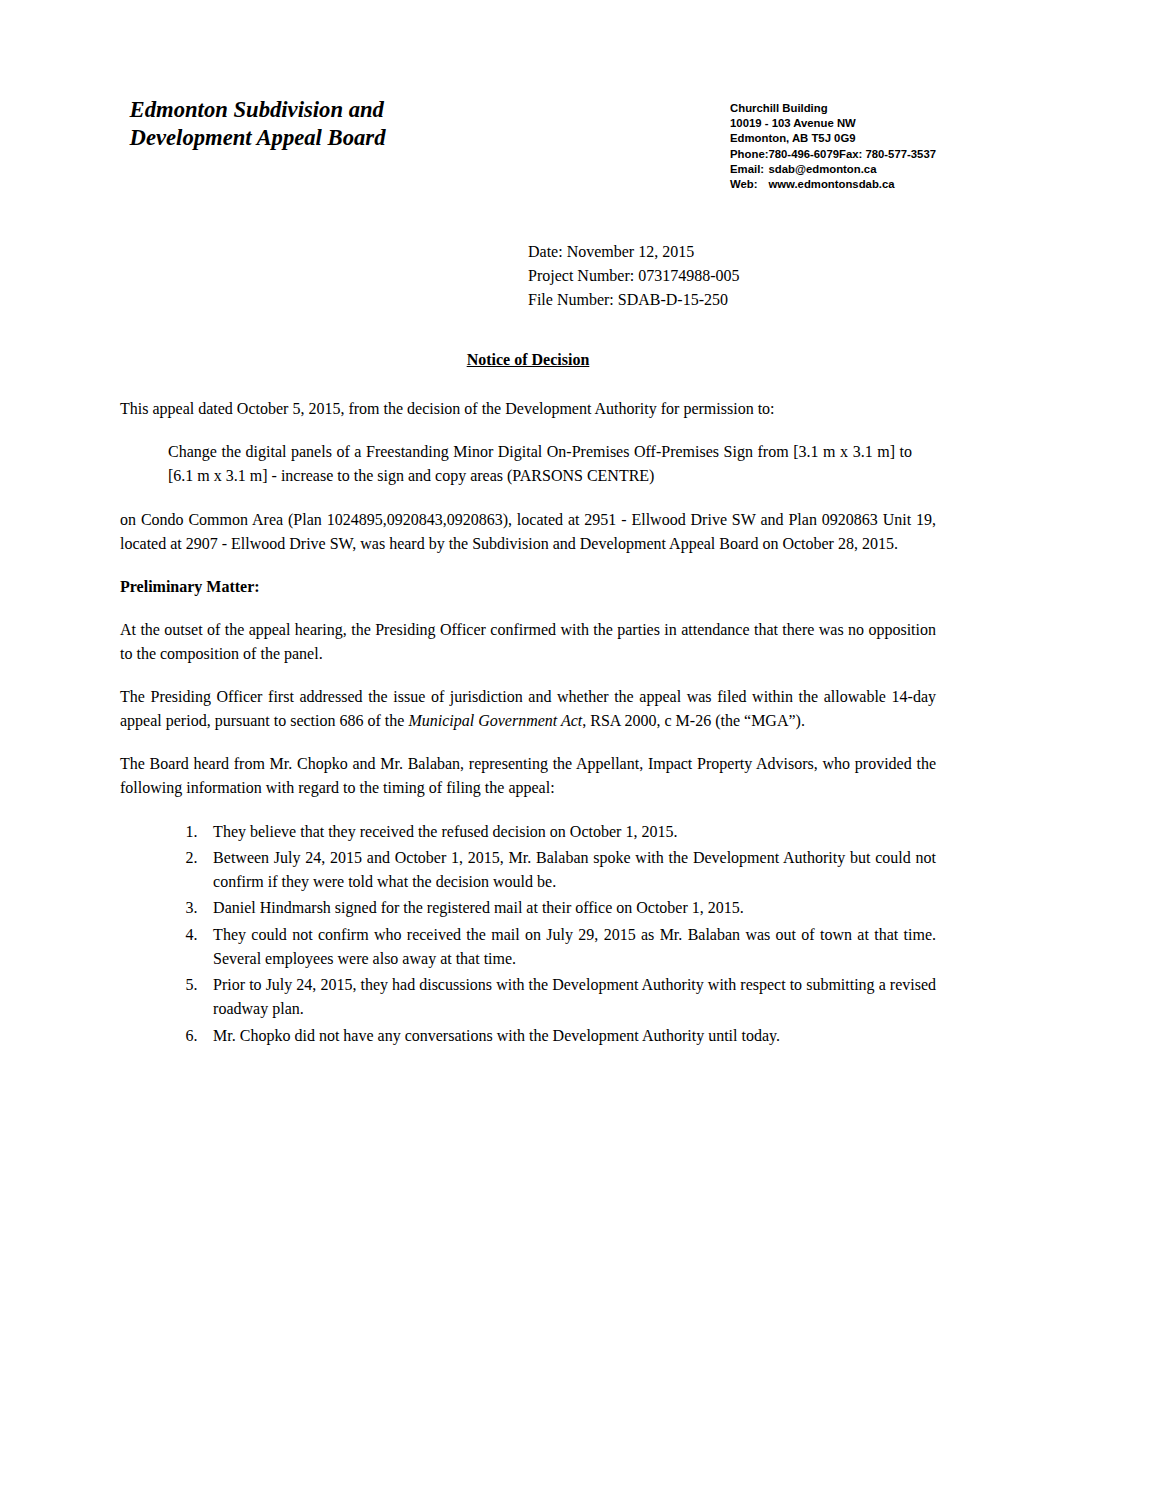Edmonton Subdivision and
Development Appeal Board
| Churchill Building |
| 10019 - 103 Avenue NW |
| Edmonton, AB T5J 0G9 |
| Phone: | 780-496-6079 | Fax: 780-577-3537 | |
| Email: | sdab@edmonton.ca |
| Web: | www.edmontonsdab.ca |
Date: November 12, 2015
Project Number: 073174988-005
File Number: SDAB-D-15-250
Notice of Decision
This appeal dated October 5, 2015, from the decision of the Development Authority for permission to:
Change the digital panels of a Freestanding Minor Digital On-Premises Off-Premises Sign from [3.1 m x 3.1 m] to [6.1 m x 3.1 m] - increase to the sign and copy areas (PARSONS CENTRE)
on Condo Common Area (Plan 1024895,0920843,0920863), located at 2951 - Ellwood Drive SW and Plan 0920863 Unit 19, located at 2907 - Ellwood Drive SW, was heard by the Subdivision and Development Appeal Board on October 28, 2015.
Preliminary Matter:
At the outset of the appeal hearing, the Presiding Officer confirmed with the parties in attendance that there was no opposition to the composition of the panel.
The Presiding Officer first addressed the issue of jurisdiction and whether the appeal was filed within the allowable 14-day appeal period, pursuant to section 686 of the Municipal Government Act, RSA 2000, c M-26 (the “MGA”).
The Board heard from Mr. Chopko and Mr. Balaban, representing the Appellant, Impact Property Advisors, who provided the following information with regard to the timing of filing the appeal:
They believe that they received the refused decision on October 1, 2015.
Between July 24, 2015 and October 1, 2015, Mr. Balaban spoke with the Development Authority but could not confirm if they were told what the decision would be.
Daniel Hindmarsh signed for the registered mail at their office on October 1, 2015.
They could not confirm who received the mail on July 29, 2015 as Mr. Balaban was out of town at that time. Several employees were also away at that time.
Prior to July 24, 2015, they had discussions with the Development Authority with respect to submitting a revised roadway plan.
Mr. Chopko did not have any conversations with the Development Authority until today.